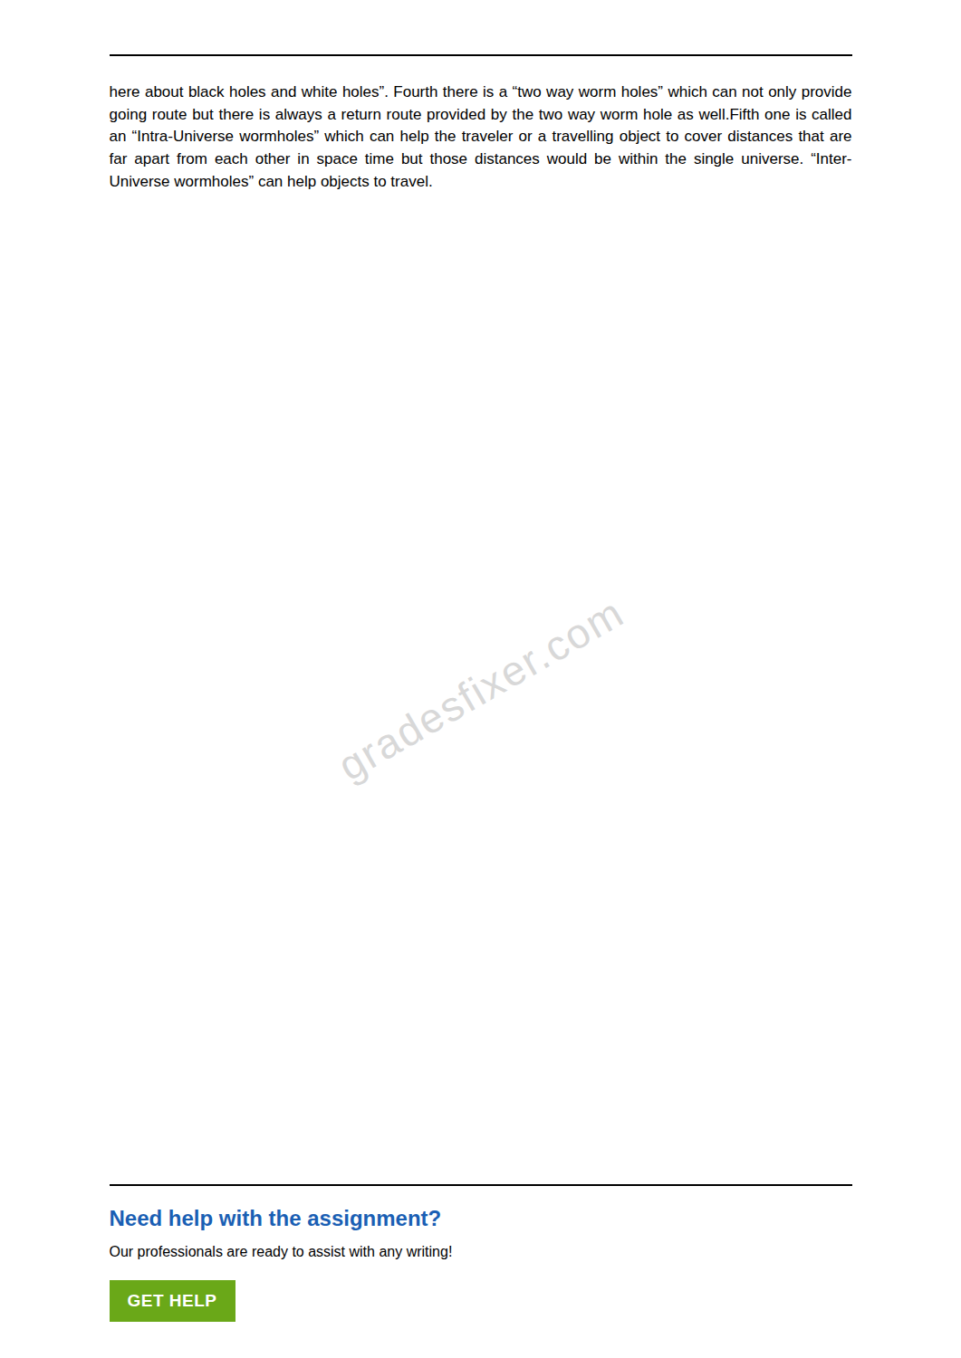here about black holes and white holes”. Fourth there is a “two way worm holes” which can not only provide going route but there is always a return route provided by the two way worm hole as well.Fifth one is called an “Intra-Universe wormholes” which can help the traveler or a travelling object to cover distances that are far apart from each other in space time but those distances would be within the single universe. “Inter-Universe wormholes” can help objects to travel.
gradesfixer.com
Need help with the assignment?
Our professionals are ready to assist with any writing!
GET HELP